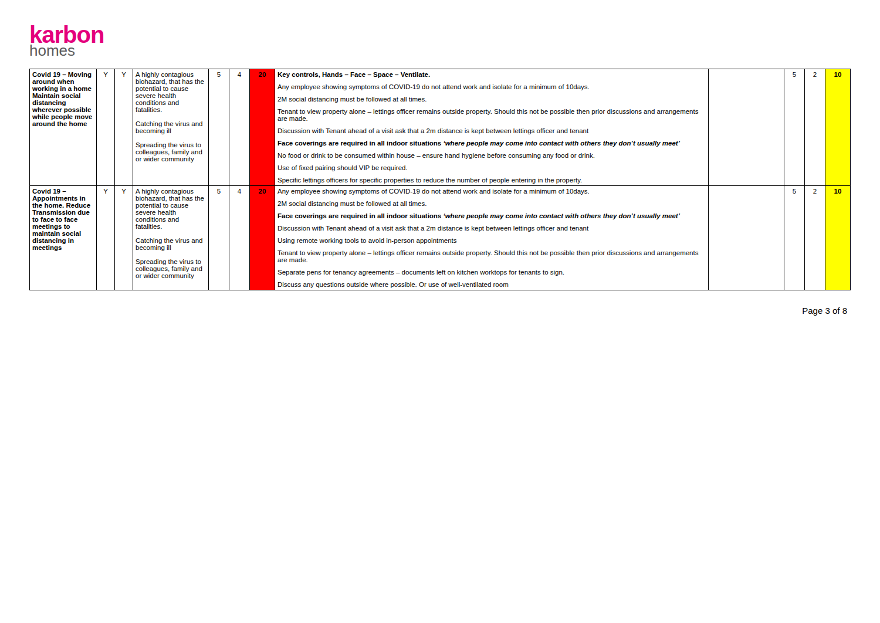karbon
homes
| Covid 19 – Moving around when working in a home Maintain social distancing wherever possible while people move around the home | Y | Y | A highly contagious biohazard, that has the potential to cause severe health conditions and fatalities. Catching the virus and becoming ill Spreading the virus to colleagues, family and or wider community | 5 | 4 | 20 | Key controls, Hands – Face – Space – Ventilate. Any employee showing symptoms of COVID-19 do not attend work and isolate for a minimum of 10days. 2M social distancing must be followed at all times. Tenant to view property alone – lettings officer remains outside property. Should this not be possible then prior discussions and arrangements are made. Discussion with Tenant ahead of a visit ask that a 2m distance is kept between lettings officer and tenant Face coverings are required in all indoor situations ‘where people may come into contact with others they don’t usually meet’ No food or drink to be consumed within house – ensure hand hygiene before consuming any food or drink. Use of fixed pairing should VIP be required. Specific lettings officers for specific properties to reduce the number of people entering in the property. | | 5 | 2 | 10 |
| Covid 19 – Appointments in the home. Reduce Transmission due to face to face meetings to maintain social distancing in meetings | Y | Y | A highly contagious biohazard, that has the potential to cause severe health conditions and fatalities. Catching the virus and becoming ill Spreading the virus to colleagues, family and or wider community | 5 | 4 | 20 | Any employee showing symptoms of COVID-19 do not attend work and isolate for a minimum of 10days. 2M social distancing must be followed at all times. Face coverings are required in all indoor situations ‘where people may come into contact with others they don’t usually meet’ Discussion with Tenant ahead of a visit ask that a 2m distance is kept between lettings officer and tenant Using remote working tools to avoid in-person appointments Tenant to view property alone – lettings officer remains outside property. Should this not be possible then prior discussions and arrangements are made. Separate pens for tenancy agreements – documents left on kitchen worktops for tenants to sign. Discuss any questions outside where possible. Or use of well-ventilated room | | 5 | 2 | 10 |
Page 3 of 8